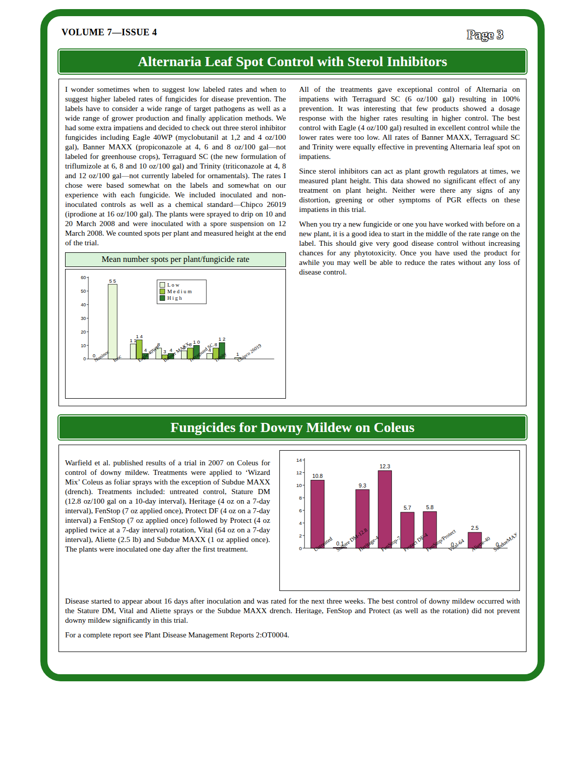VOLUME 7—ISSUE 4
Page 3
Alternaria Leaf Spot Control with Sterol Inhibitors
I wonder sometimes when to suggest low labeled rates and when to suggest higher labeled rates of fungicides for disease prevention. The labels have to consider a wide range of target pathogens as well as a wide range of grower production and finally application methods. We had some extra impatiens and decided to check out three sterol inhibitor fungicides including Eagle 40WP (myclobutanil at 1,2 and 4 oz/100 gal), Banner MAXX (propiconazole at 4, 6 and 8 oz/100 gal—not labeled for greenhouse crops), Terraguard SC (the new formulation of triflumizole at 6, 8 and 10 oz/100 gal) and Trinity (triticonazole at 4, 8 and 12 oz/100 gal—not currently labeled for ornamentals). The rates I chose were based somewhat on the labels and somewhat on our experience with each fungicide. We included inoculated and non-inoculated controls as well as a chemical standard—Chipco 26019 (iprodione at 16 oz/100 gal). The plants were sprayed to drip on 10 and 20 March 2008 and were inoculated with a spore suspension on 12 March 2008. We counted spots per plant and measured height at the end of the trial.
Mean number spots per plant/fungicide rate
0 10 20 30 40 50 60 L o w M e d i u m H i g h 0 5 5 1 1 1 4 4 8 3 4 6 8 1 0 4 8 1 2 1 Noninoc Inoc Eagle 40WP Banner MAXX Terraguard SC Trinity Chipco 26019
All of the treatments gave exceptional control of Alternaria on impatiens with Terraguard SC (6 oz/100 gal) resulting in 100% prevention. It was interesting that few products showed a dosage response with the higher rates resulting in higher control. The best control with Eagle (4 oz/100 gal) resulted in excellent control while the lower rates were too low. All rates of Banner MAXX, Terraguard SC and Trinity were equally effective in preventing Alternaria leaf spot on impatiens.
Since sterol inhibitors can act as plant growth regulators at times, we measured plant height. This data showed no significant effect of any treatment on plant height. Neither were there any signs of any distortion, greening or other symptoms of PGR effects on these impatiens in this trial.
When you try a new fungicide or one you have worked with before on a new plant, it is a good idea to start in the middle of the rate range on the label. This should give very good disease control without increasing chances for any phytotoxicity. Once you have used the product for awhile you may well be able to reduce the rates without any loss of disease control.
Fungicides for Downy Mildew on Coleus
Warfield et al. published results of a trial in 2007 on Coleus for control of downy mildew. Treatments were applied to ‘Wizard Mix’ Coleus as foliar sprays with the exception of Subdue MAXX (drench). Treatments included: untreated control, Stature DM (12.8 oz/100 gal on a 10-day interval), Heritage (4 oz on a 7-day interval), FenStop (7 oz applied once), Protect DF (4 oz on a 7-day interval) a FenStop (7 oz applied once) followed by Protect (4 oz applied twice at a 7-day interval) rotation, Vital (64 oz on a 7-day interval), Aliette (2.5 lb) and Subdue MAXX (1 oz applied once). The plants were inoculated one day after the first treatment.
0 2 4 6 8 10 12 14 10.8 0.1 9.3 12.3 5.7 5.8 0 2.5 0 Untreated Stature DM-12.8 Heritage-4 FenStop-7 Protect DF-4 FenStop/Protect Vital-64 Aliette-40 SubdueMAXX-1
Disease started to appear about 16 days after inoculation and was rated for the next three weeks. The best control of downy mildew occurred with the Stature DM, Vital and Aliette sprays or the Subdue MAXX drench. Heritage, FenStop and Protect (as well as the rotation) did not prevent downy mildew significantly in this trial.
For a complete report see Plant Disease Management Reports 2:OT0004.